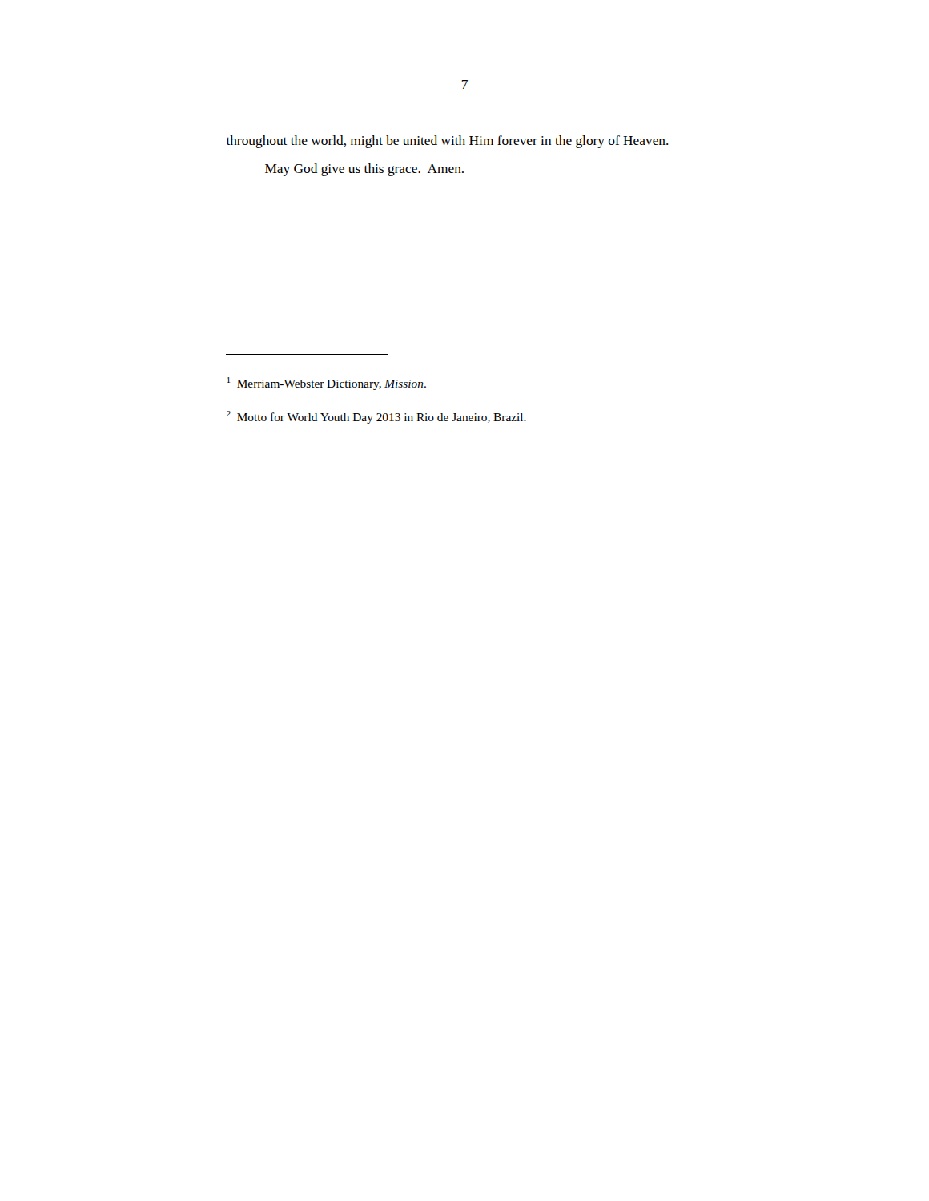7
throughout the world, might be united with Him forever in the glory of Heaven.
May God give us this grace. Amen.
1 Merriam-Webster Dictionary, Mission.
2 Motto for World Youth Day 2013 in Rio de Janeiro, Brazil.